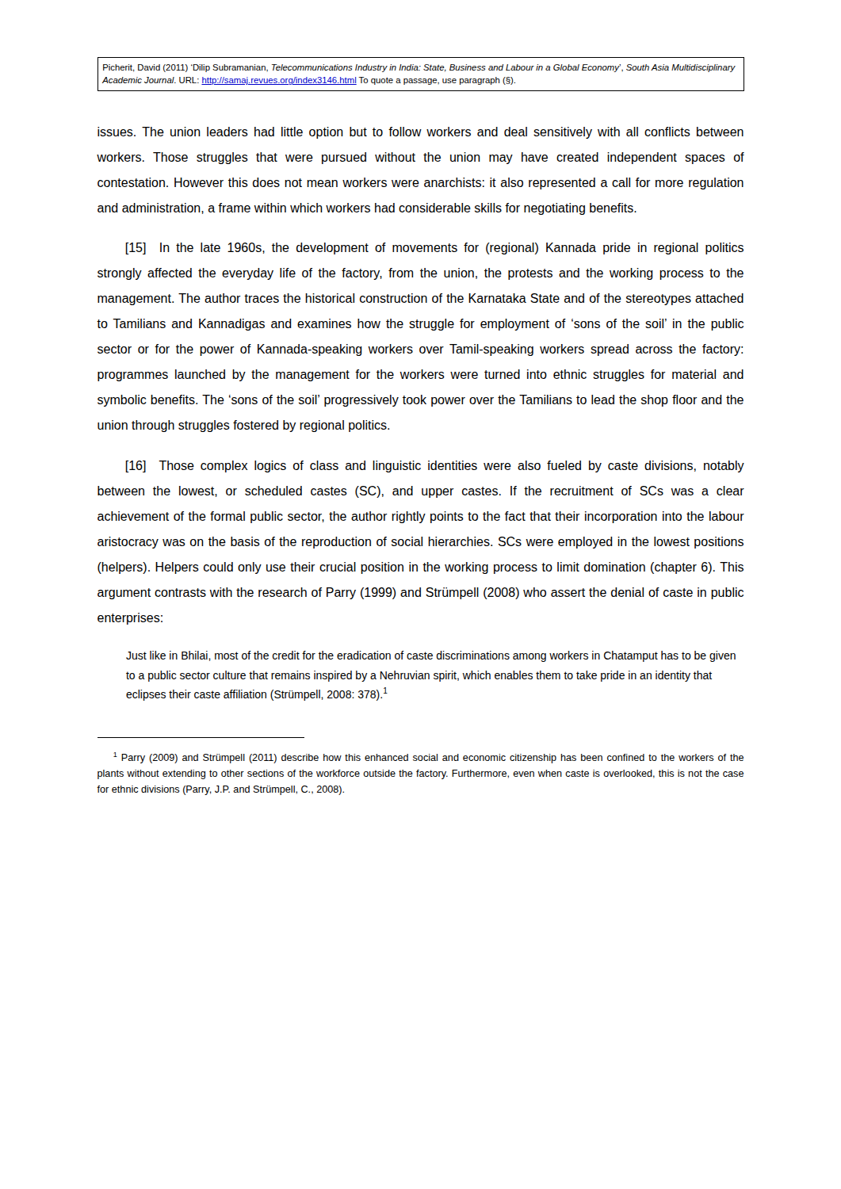Picherit, David (2011) ‘Dilip Subramanian, Telecommunications Industry in India: State, Business and Labour in a Global Economy’, South Asia Multidisciplinary Academic Journal. URL: http://samaj.revues.org/index3146.html To quote a passage, use paragraph (§).
issues. The union leaders had little option but to follow workers and deal sensitively with all conflicts between workers. Those struggles that were pursued without the union may have created independent spaces of contestation. However this does not mean workers were anarchists: it also represented a call for more regulation and administration, a frame within which workers had considerable skills for negotiating benefits.
[15] In the late 1960s, the development of movements for (regional) Kannada pride in regional politics strongly affected the everyday life of the factory, from the union, the protests and the working process to the management. The author traces the historical construction of the Karnataka State and of the stereotypes attached to Tamilians and Kannadigas and examines how the struggle for employment of ‘sons of the soil’ in the public sector or for the power of Kannada-speaking workers over Tamil-speaking workers spread across the factory: programmes launched by the management for the workers were turned into ethnic struggles for material and symbolic benefits. The ‘sons of the soil’ progressively took power over the Tamilians to lead the shop floor and the union through struggles fostered by regional politics.
[16] Those complex logics of class and linguistic identities were also fueled by caste divisions, notably between the lowest, or scheduled castes (SC), and upper castes. If the recruitment of SCs was a clear achievement of the formal public sector, the author rightly points to the fact that their incorporation into the labour aristocracy was on the basis of the reproduction of social hierarchies. SCs were employed in the lowest positions (helpers). Helpers could only use their crucial position in the working process to limit domination (chapter 6). This argument contrasts with the research of Parry (1999) and Strümpell (2008) who assert the denial of caste in public enterprises:
Just like in Bhilai, most of the credit for the eradication of caste discriminations among workers in Chatamput has to be given to a public sector culture that remains inspired by a Nehruvian spirit, which enables them to take pride in an identity that eclipses their caste affiliation (Strümpell, 2008: 378).1
1 Parry (2009) and Strümpell (2011) describe how this enhanced social and economic citizenship has been confined to the workers of the plants without extending to other sections of the workforce outside the factory. Furthermore, even when caste is overlooked, this is not the case for ethnic divisions (Parry, J.P. and Strümpell, C., 2008).